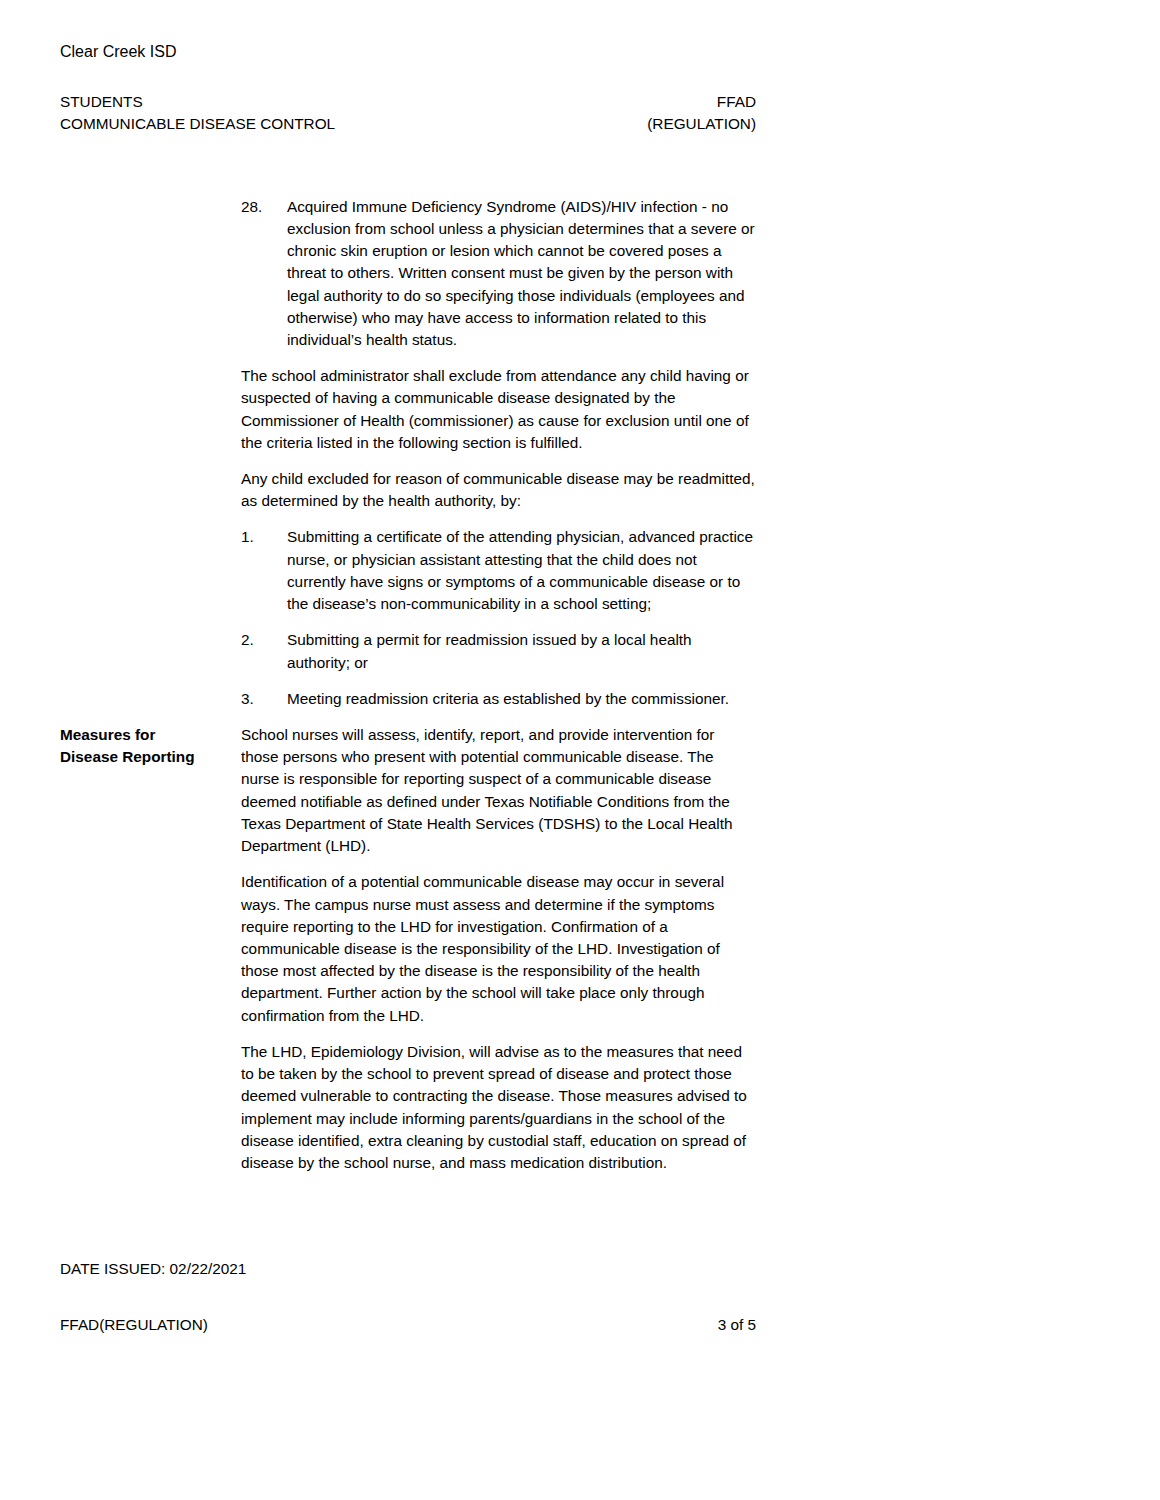Clear Creek ISD
| STUDENTS | FFAD |
| COMMUNICABLE DISEASE CONTROL | (REGULATION) |
| | 28. Acquired Immune Deficiency Syndrome (AIDS)/HIV infection - no exclusion from school unless a physician determines that a severe or chronic skin eruption or lesion which cannot be covered poses a threat to others. Written consent must be given by the person with legal authority to do so specifying those individuals (employees and otherwise) who may have access to information related to this individual’s health status. The school administrator shall exclude from attendance any child having or suspected of having a communicable disease designated by the Commissioner of Health (commissioner) as cause for exclusion until one of the criteria listed in the following section is fulfilled. Any child excluded for reason of communicable disease may be readmitted, as determined by the health authority, by: 1. Submitting a certificate of the attending physician, advanced practice nurse, or physician assistant attesting that the child does not currently have signs or symptoms of a communicable disease or to the disease’s non-communicability in a school setting; 2. Submitting a permit for readmission issued by a local health authority; or 3. Meeting readmission criteria as established by the commissioner. |
| Measures for Disease Reporting | School nurses will assess, identify, report, and provide intervention for those persons who present with potential communicable disease. The nurse is responsible for reporting suspect of a communicable disease deemed notifiable as defined under Texas Notifiable Conditions from the Texas Department of State Health Services (TDSHS) to the Local Health Department (LHD). Identification of a potential communicable disease may occur in several ways. The campus nurse must assess and determine if the symptoms require reporting to the LHD for investigation. Confirmation of a communicable disease is the responsibility of the LHD. Investigation of those most affected by the disease is the responsibility of the health department. Further action by the school will take place only through confirmation from the LHD. The LHD, Epidemiology Division, will advise as to the measures that need to be taken by the school to prevent spread of disease and protect those deemed vulnerable to contracting the disease. Those measures advised to implement may include informing parents/guardians in the school of the disease identified, extra cleaning by custodial staff, education on spread of disease by the school nurse, and mass medication distribution. |
DATE ISSUED: 02/22/2021
| FFAD(REGULATION) | 3 of 5 |